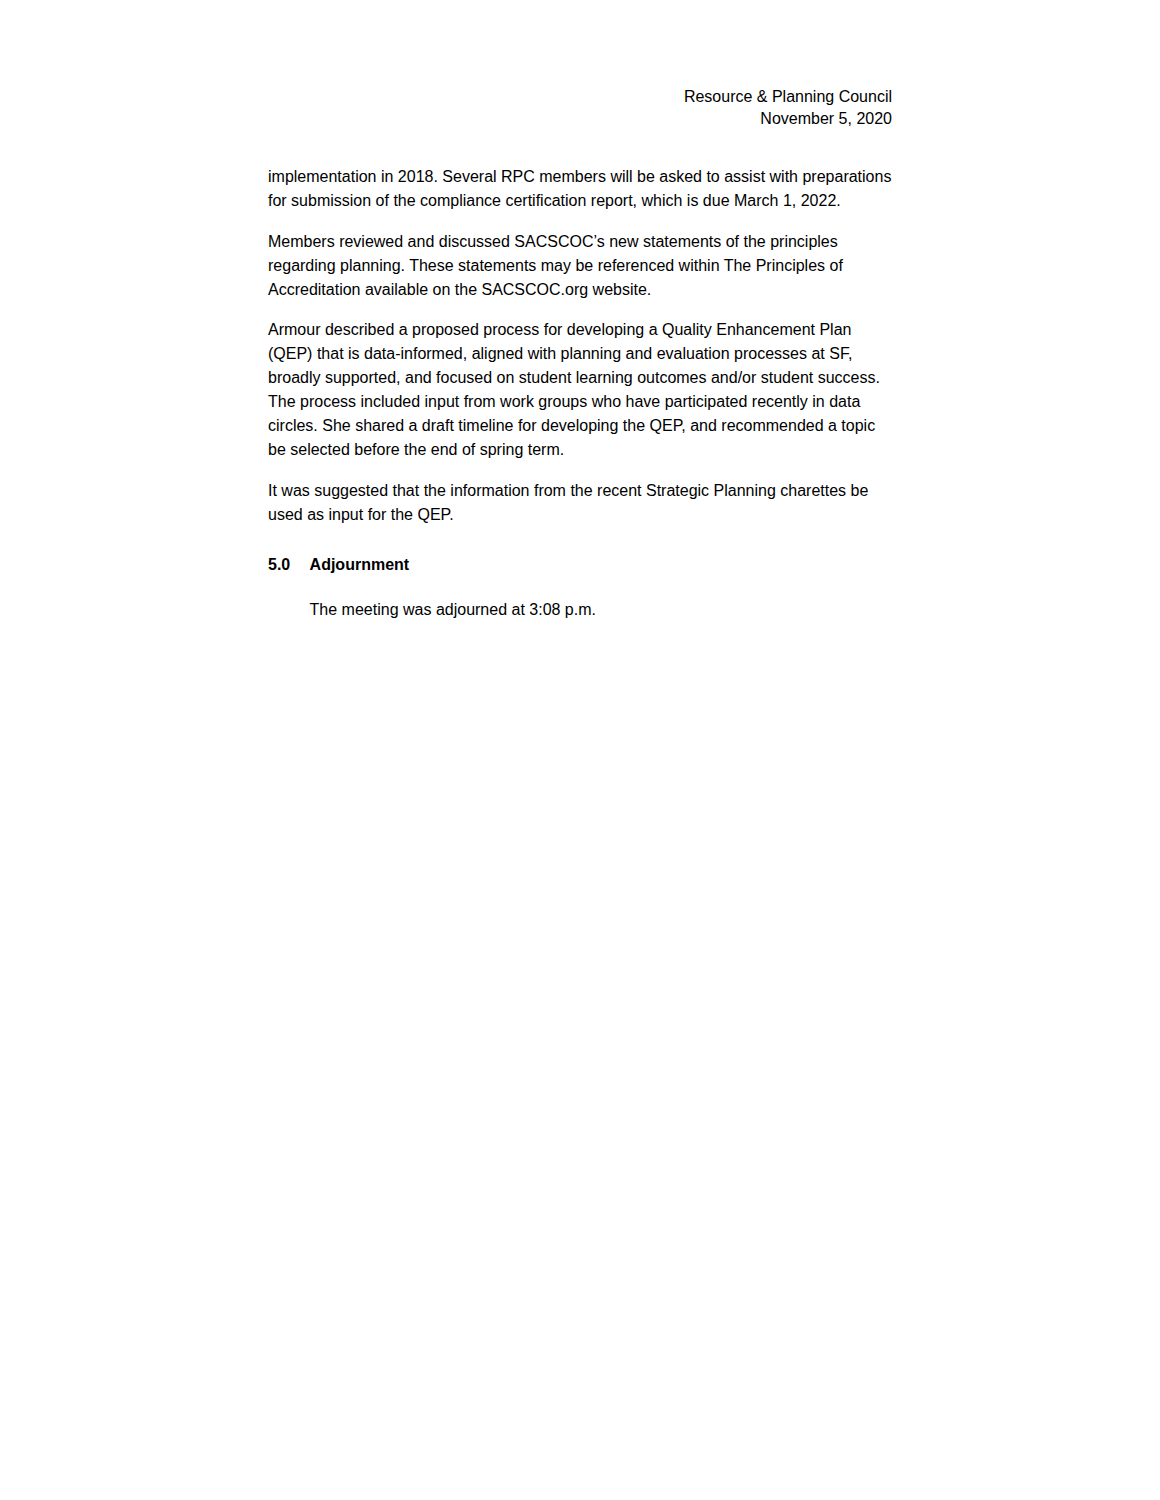Resource & Planning Council
November 5, 2020
implementation in 2018. Several RPC members will be asked to assist with preparations for submission of the compliance certification report, which is due March 1, 2022.
Members reviewed and discussed SACSCOC’s new statements of the principles regarding planning. These statements may be referenced within The Principles of Accreditation available on the SACSCOC.org website.
Armour described a proposed process for developing a Quality Enhancement Plan (QEP) that is data-informed, aligned with planning and evaluation processes at SF, broadly supported, and focused on student learning outcomes and/or student success. The process included input from work groups who have participated recently in data circles. She shared a draft timeline for developing the QEP, and recommended a topic be selected before the end of spring term.
It was suggested that the information from the recent Strategic Planning charettes be used as input for the QEP.
5.0 Adjournment
The meeting was adjourned at 3:08 p.m.